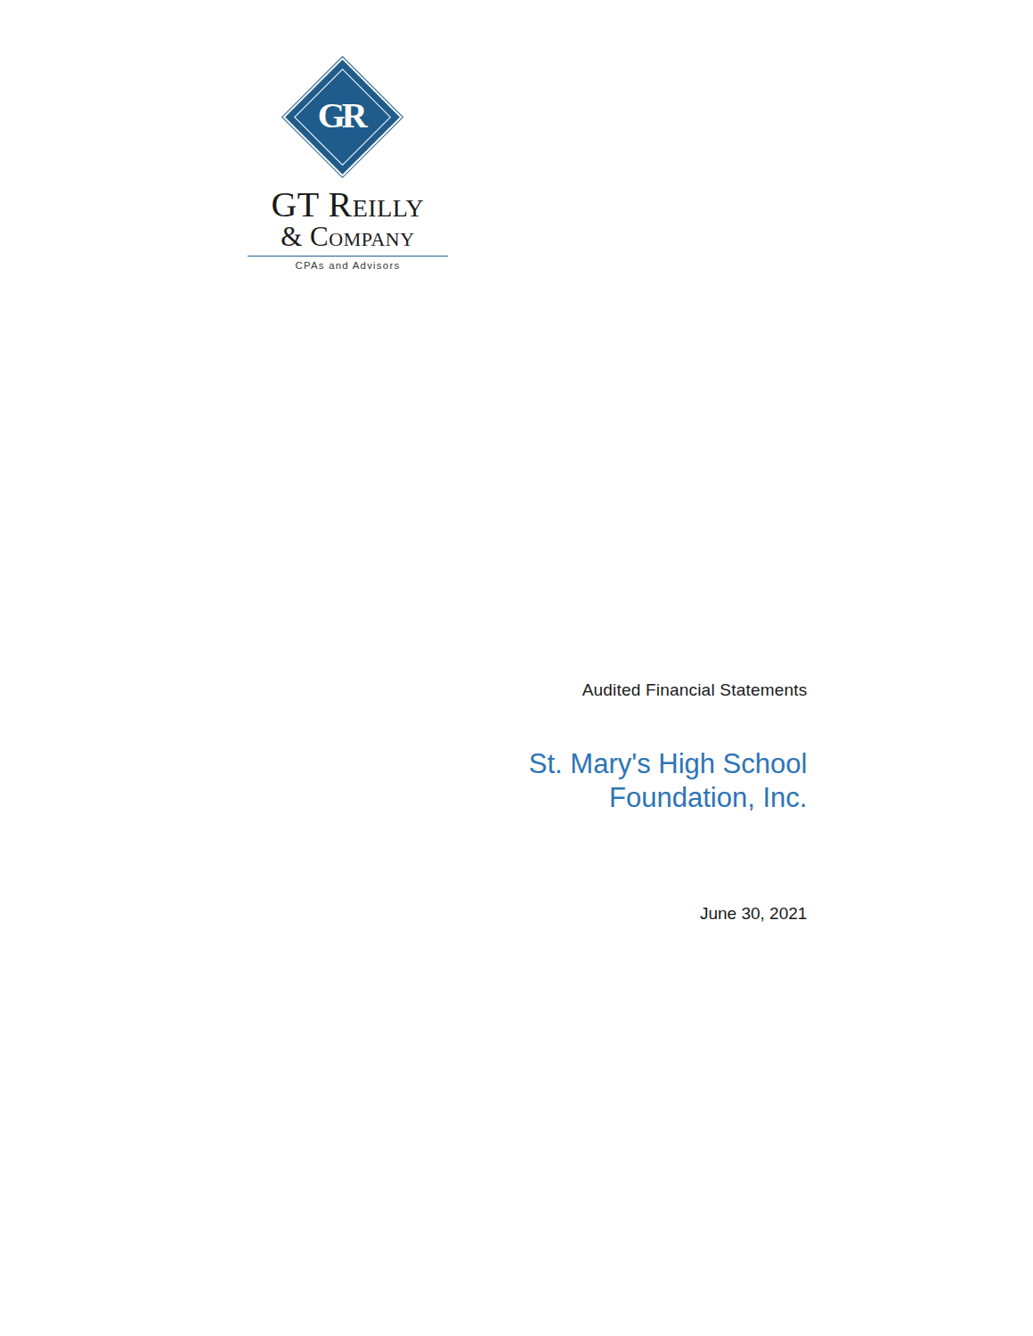GR
GT Reilly
& Company
CPAs and Advisors
Audited Financial Statements
St. Mary's High School
Foundation, Inc.
June 30, 2021